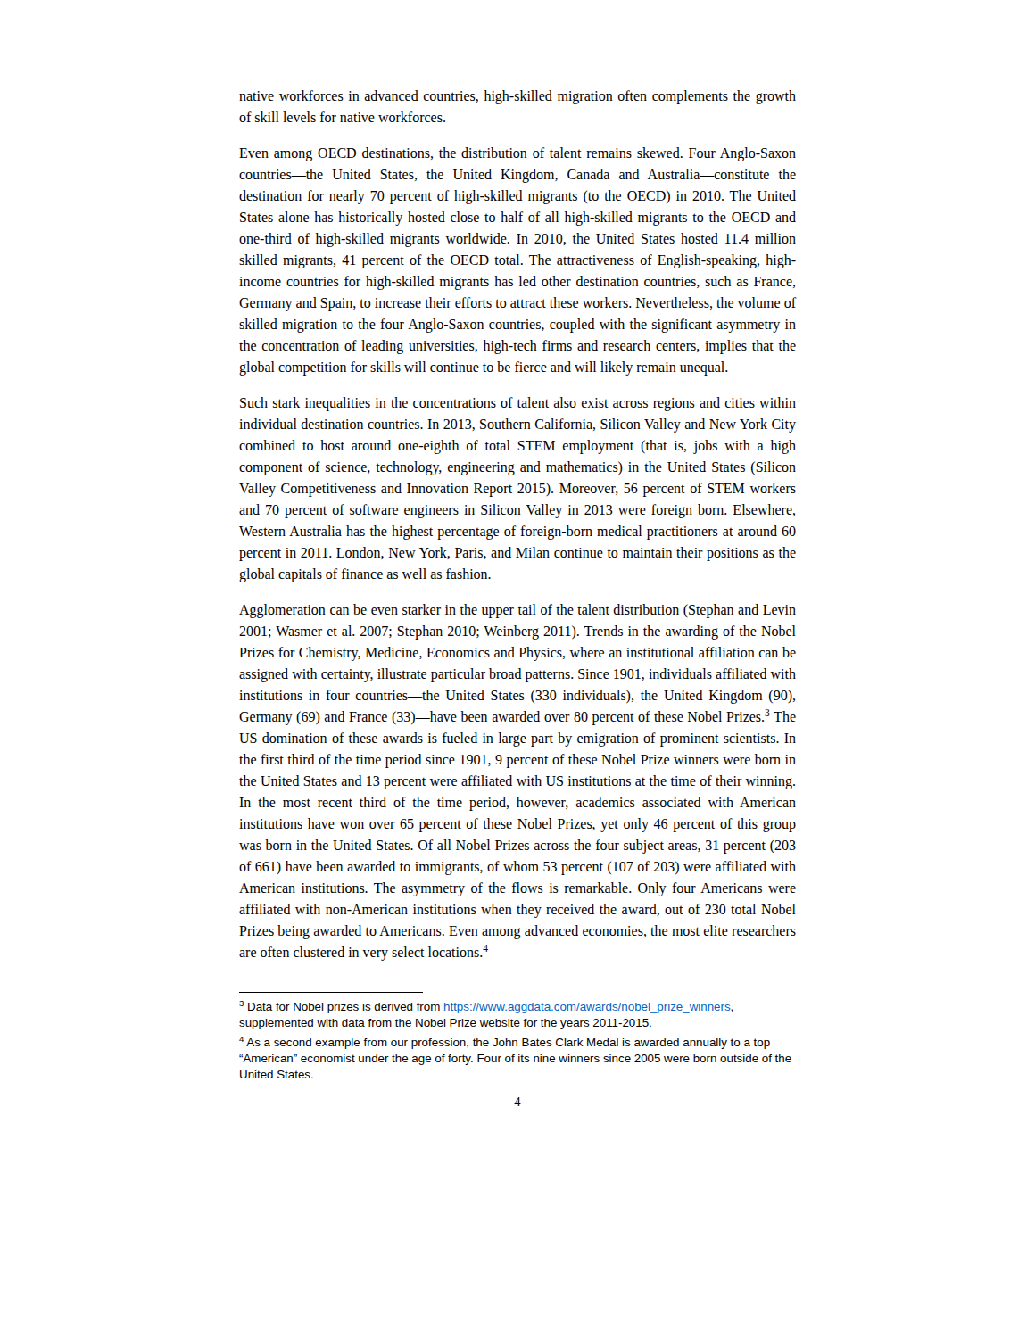native workforces in advanced countries, high-skilled migration often complements the growth of skill levels for native workforces.
Even among OECD destinations, the distribution of talent remains skewed. Four Anglo-Saxon countries—the United States, the United Kingdom, Canada and Australia—constitute the destination for nearly 70 percent of high-skilled migrants (to the OECD) in 2010. The United States alone has historically hosted close to half of all high-skilled migrants to the OECD and one-third of high-skilled migrants worldwide. In 2010, the United States hosted 11.4 million skilled migrants, 41 percent of the OECD total. The attractiveness of English-speaking, high-income countries for high-skilled migrants has led other destination countries, such as France, Germany and Spain, to increase their efforts to attract these workers. Nevertheless, the volume of skilled migration to the four Anglo-Saxon countries, coupled with the significant asymmetry in the concentration of leading universities, high-tech firms and research centers, implies that the global competition for skills will continue to be fierce and will likely remain unequal.
Such stark inequalities in the concentrations of talent also exist across regions and cities within individual destination countries. In 2013, Southern California, Silicon Valley and New York City combined to host around one-eighth of total STEM employment (that is, jobs with a high component of science, technology, engineering and mathematics) in the United States (Silicon Valley Competitiveness and Innovation Report 2015). Moreover, 56 percent of STEM workers and 70 percent of software engineers in Silicon Valley in 2013 were foreign born. Elsewhere, Western Australia has the highest percentage of foreign-born medical practitioners at around 60 percent in 2011. London, New York, Paris, and Milan continue to maintain their positions as the global capitals of finance as well as fashion.
Agglomeration can be even starker in the upper tail of the talent distribution (Stephan and Levin 2001; Wasmer et al. 2007; Stephan 2010; Weinberg 2011). Trends in the awarding of the Nobel Prizes for Chemistry, Medicine, Economics and Physics, where an institutional affiliation can be assigned with certainty, illustrate particular broad patterns. Since 1901, individuals affiliated with institutions in four countries—the United States (330 individuals), the United Kingdom (90), Germany (69) and France (33)—have been awarded over 80 percent of these Nobel Prizes.3 The US domination of these awards is fueled in large part by emigration of prominent scientists. In the first third of the time period since 1901, 9 percent of these Nobel Prize winners were born in the United States and 13 percent were affiliated with US institutions at the time of their winning. In the most recent third of the time period, however, academics associated with American institutions have won over 65 percent of these Nobel Prizes, yet only 46 percent of this group was born in the United States. Of all Nobel Prizes across the four subject areas, 31 percent (203 of 661) have been awarded to immigrants, of whom 53 percent (107 of 203) were affiliated with American institutions. The asymmetry of the flows is remarkable. Only four Americans were affiliated with non-American institutions when they received the award, out of 230 total Nobel Prizes being awarded to Americans. Even among advanced economies, the most elite researchers are often clustered in very select locations.4
3 Data for Nobel prizes is derived from https://www.aggdata.com/awards/nobel_prize_winners, supplemented with data from the Nobel Prize website for the years 2011-2015.
4 As a second example from our profession, the John Bates Clark Medal is awarded annually to a top “American” economist under the age of forty. Four of its nine winners since 2005 were born outside of the United States.
4